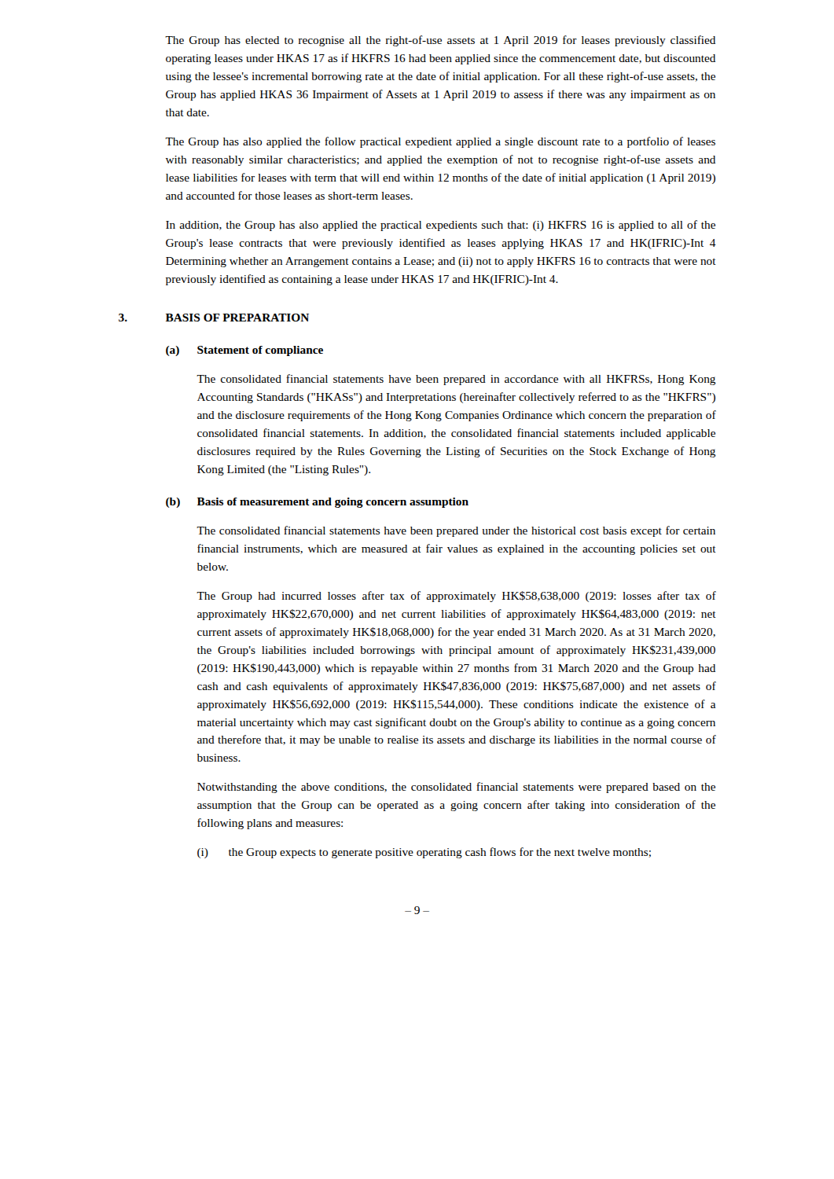The Group has elected to recognise all the right-of-use assets at 1 April 2019 for leases previously classified operating leases under HKAS 17 as if HKFRS 16 had been applied since the commencement date, but discounted using the lessee's incremental borrowing rate at the date of initial application. For all these right-of-use assets, the Group has applied HKAS 36 Impairment of Assets at 1 April 2019 to assess if there was any impairment as on that date.
The Group has also applied the follow practical expedient applied a single discount rate to a portfolio of leases with reasonably similar characteristics; and applied the exemption of not to recognise right-of-use assets and lease liabilities for leases with term that will end within 12 months of the date of initial application (1 April 2019) and accounted for those leases as short-term leases.
In addition, the Group has also applied the practical expedients such that: (i) HKFRS 16 is applied to all of the Group's lease contracts that were previously identified as leases applying HKAS 17 and HK(IFRIC)-Int 4 Determining whether an Arrangement contains a Lease; and (ii) not to apply HKFRS 16 to contracts that were not previously identified as containing a lease under HKAS 17 and HK(IFRIC)-Int 4.
3. BASIS OF PREPARATION
(a) Statement of compliance
The consolidated financial statements have been prepared in accordance with all HKFRSs, Hong Kong Accounting Standards ("HKASs") and Interpretations (hereinafter collectively referred to as the "HKFRS") and the disclosure requirements of the Hong Kong Companies Ordinance which concern the preparation of consolidated financial statements. In addition, the consolidated financial statements included applicable disclosures required by the Rules Governing the Listing of Securities on the Stock Exchange of Hong Kong Limited (the "Listing Rules").
(b) Basis of measurement and going concern assumption
The consolidated financial statements have been prepared under the historical cost basis except for certain financial instruments, which are measured at fair values as explained in the accounting policies set out below.
The Group had incurred losses after tax of approximately HK$58,638,000 (2019: losses after tax of approximately HK$22,670,000) and net current liabilities of approximately HK$64,483,000 (2019: net current assets of approximately HK$18,068,000) for the year ended 31 March 2020. As at 31 March 2020, the Group's liabilities included borrowings with principal amount of approximately HK$231,439,000 (2019: HK$190,443,000) which is repayable within 27 months from 31 March 2020 and the Group had cash and cash equivalents of approximately HK$47,836,000 (2019: HK$75,687,000) and net assets of approximately HK$56,692,000 (2019: HK$115,544,000). These conditions indicate the existence of a material uncertainty which may cast significant doubt on the Group's ability to continue as a going concern and therefore that, it may be unable to realise its assets and discharge its liabilities in the normal course of business.
Notwithstanding the above conditions, the consolidated financial statements were prepared based on the assumption that the Group can be operated as a going concern after taking into consideration of the following plans and measures:
(i) the Group expects to generate positive operating cash flows for the next twelve months;
– 9 –